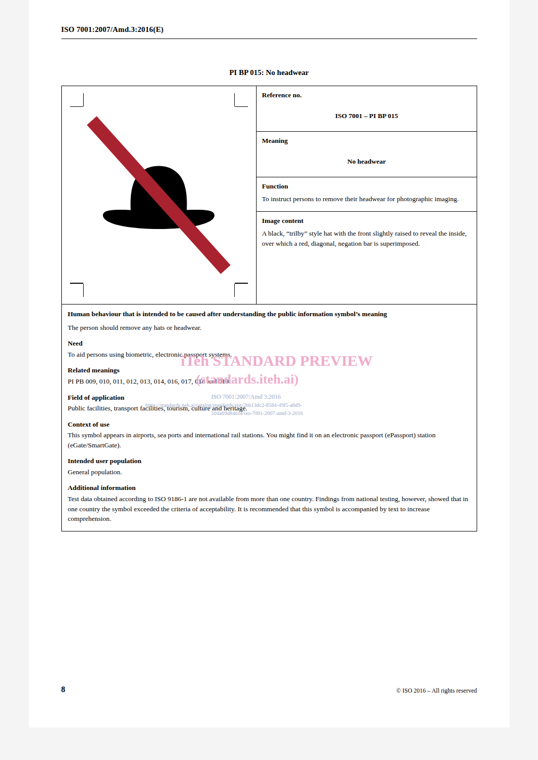ISO 7001:2007/Amd.3:2016(E)
PI BP 015: No headwear
| | Reference no. ISO 7001 – PI BP 015 Meaning No headwear Function To instruct persons to remove their headwear for photographic imaging. Image content A black, “trilby” style hat with the front slightly raised to reveal the inside, over which a red, diagonal, negation bar is superimposed. |
Human behaviour that is intended to be caused after understanding the public information symbol’s meaning
The person should remove any hats or headwear.
Need
To aid persons using biometric, electronic passport systems.
Related meanings
PI PB 009, 010, 011, 012, 013, 014, 016, 017, 018 and 019.
Field of application
Public facilities, transport facilities, tourism, culture and heritage.
Context of use
This symbol appears in airports, sea ports and international rail stations. You might find it on an electronic passport (ePassport) station (eGate/SmartGate).
Intended user population
General population.
Additional information
Test data obtained according to ISO 9186-1 are not available from more than one country. Findings from national testing, however, showed that in one country the symbol exceeded the criteria of acceptability. It is recommended that this symbol is accompanied by text to increase comprehension.
iTeh STANDARD PREVIEW
(standards.iteh.ai)
ISO 7001:2007/Amd 3:2016
https://standards.iteh.ai/catalog/standards/sist/2bb13dc2-8584-49f5-a8d9-
504a69d84d1e/iso-7001-2007-amd-3-2016
8 © ISO 2016 – All rights reserved